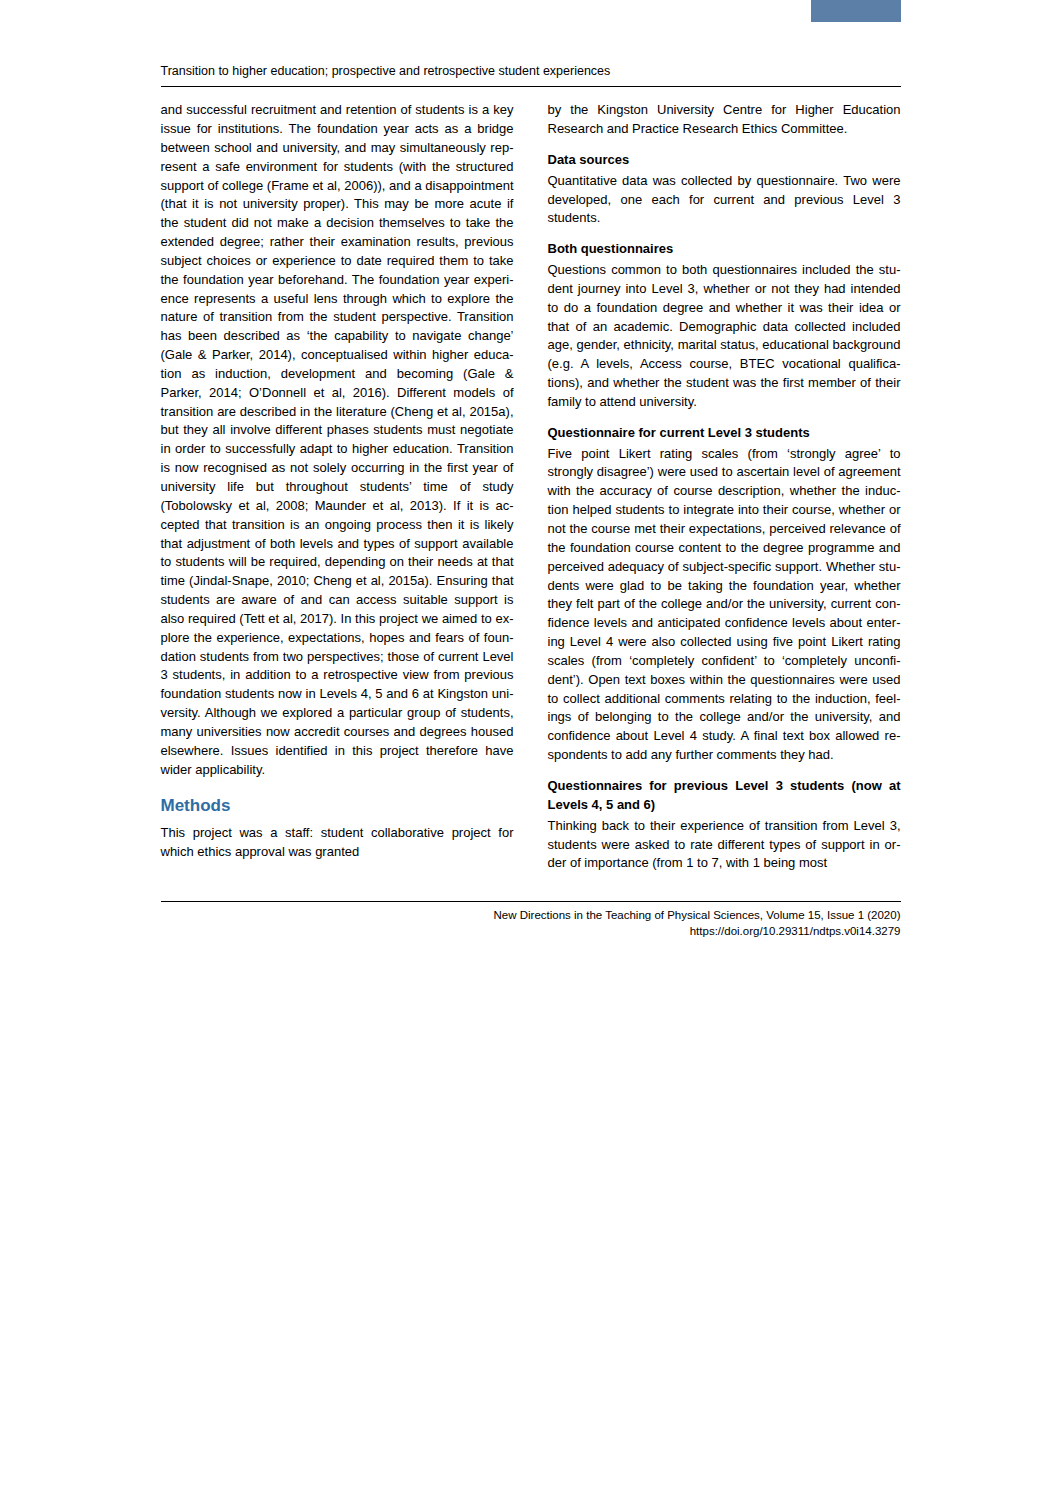Transition to higher education; prospective and retrospective student experiences
and successful recruitment and retention of students is a key issue for institutions. The foundation year acts as a bridge between school and university, and may simultaneously represent a safe environment for students (with the structured support of college (Frame et al, 2006)), and a disappointment (that it is not university proper). This may be more acute if the student did not make a decision themselves to take the extended degree; rather their examination results, previous subject choices or experience to date required them to take the foundation year beforehand. The foundation year experience represents a useful lens through which to explore the nature of transition from the student perspective. Transition has been described as ‘the capability to navigate change’ (Gale & Parker, 2014), conceptualised within higher education as induction, development and becoming (Gale & Parker, 2014; O’Donnell et al, 2016). Different models of transition are described in the literature (Cheng et al, 2015a), but they all involve different phases students must negotiate in order to successfully adapt to higher education. Transition is now recognised as not solely occurring in the first year of university life but throughout students’ time of study (Tobolowsky et al, 2008; Maunder et al, 2013). If it is accepted that transition is an ongoing process then it is likely that adjustment of both levels and types of support available to students will be required, depending on their needs at that time (Jindal-Snape, 2010; Cheng et al, 2015a). Ensuring that students are aware of and can access suitable support is also required (Tett et al, 2017). In this project we aimed to explore the experience, expectations, hopes and fears of foundation students from two perspectives; those of current Level 3 students, in addition to a retrospective view from previous foundation students now in Levels 4, 5 and 6 at Kingston university. Although we explored a particular group of students, many universities now accredit courses and degrees housed elsewhere. Issues identified in this project therefore have wider applicability.
Methods
This project was a staff: student collaborative project for which ethics approval was granted
by the Kingston University Centre for Higher Education Research and Practice Research Ethics Committee.
Data sources
Quantitative data was collected by questionnaire. Two were developed, one each for current and previous Level 3 students.
Both questionnaires
Questions common to both questionnaires included the student journey into Level 3, whether or not they had intended to do a foundation degree and whether it was their idea or that of an academic. Demographic data collected included age, gender, ethnicity, marital status, educational background (e.g. A levels, Access course, BTEC vocational qualifications), and whether the student was the first member of their family to attend university.
Questionnaire for current Level 3 students
Five point Likert rating scales (from ‘strongly agree’ to strongly disagree’) were used to ascertain level of agreement with the accuracy of course description, whether the induction helped students to integrate into their course, whether or not the course met their expectations, perceived relevance of the foundation course content to the degree programme and perceived adequacy of subject-specific support. Whether students were glad to be taking the foundation year, whether they felt part of the college and/or the university, current confidence levels and anticipated confidence levels about entering Level 4 were also collected using five point Likert rating scales (from ‘completely confident’ to ‘completely unconfident’). Open text boxes within the questionnaires were used to collect additional comments relating to the induction, feelings of belonging to the college and/or the university, and confidence about Level 4 study. A final text box allowed respondents to add any further comments they had.
Questionnaires for previous Level 3 students (now at Levels 4, 5 and 6)
Thinking back to their experience of transition from Level 3, students were asked to rate different types of support in order of importance (from 1 to 7, with 1 being most
New Directions in the Teaching of Physical Sciences, Volume 15, Issue 1 (2020)
https://doi.org/10.29311/ndtps.v0i14.3279